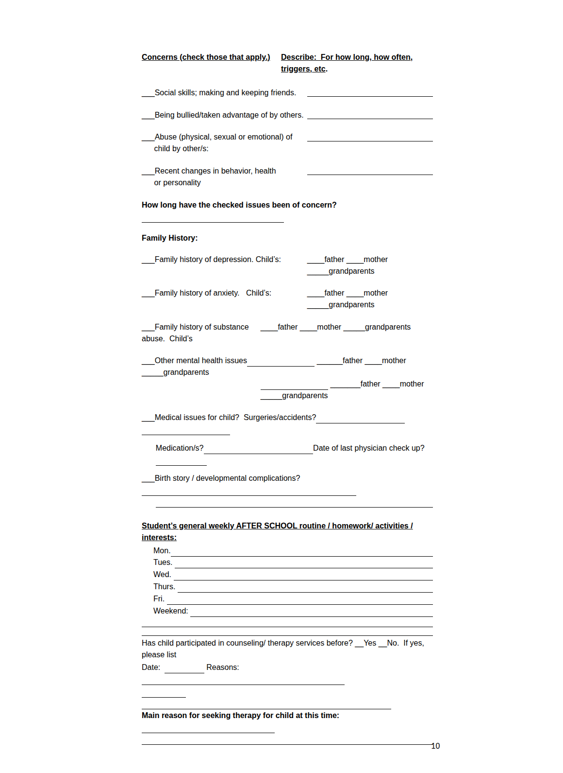Concerns (check those that apply.)
Describe: For how long, how often, triggers, etc.
___Social skills; making and keeping friends.
___Being bullied/taken advantage of by others.
___Abuse (physical, sexual or emotional) ofchild by other/s:
___Recent changes in behavior, healthor personality
How long have the checked issues been of concern?
Family History:
___Family history of depression. Child’s:
____father ____mother _____grandparents
___Family history of anxiety. Child’s:
____father ____mother _____grandparents
___Family history of substance abuse. Child’s
____father ____mother _____grandparents
___Other mental health issues ______father ____mother _____grandparents
_______father ____mother _____grandparents
___Medical issues for child? Surgeries/accidents?
Medication/s? Date of last physician check up?
___Birth story / developmental complications?
Student’s general weekly AFTER SCHOOL routine / homework/ activities / interests:
Mon.
Tues.
Wed.
Thurs.
Fri.
Weekend:
Has child participated in counseling/ therapy services before? __Yes __No. If yes, please list
Date: Reasons:
Main reason for seeking therapy for child at this time:
10